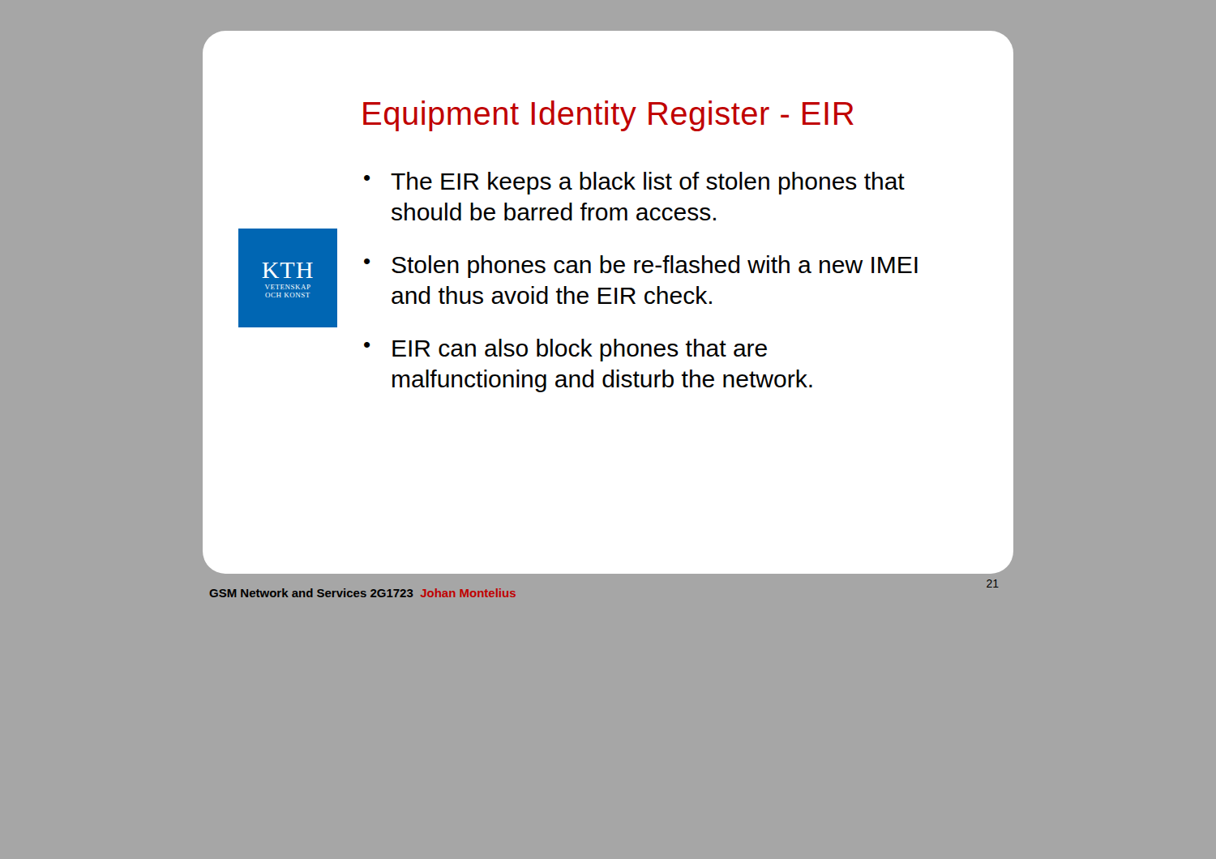Equipment Identity Register - EIR
KTH VETENSKAP
OCH KONST
The EIR keeps a black list of stolen phones that should be barred from access.
Stolen phones can be re-flashed with a new IMEI and thus avoid the EIR check.
EIR can also block phones that are malfunctioning and disturb the network.
GSM Network and Services 2G1723 Johan Montelius
21